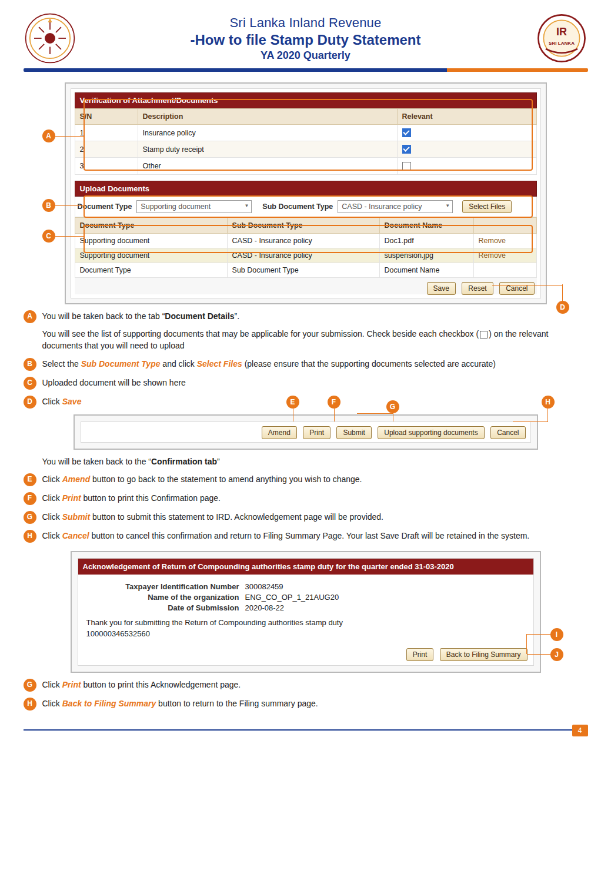Sri Lanka Inland Revenue
-How to file Stamp Duty Statement
YA 2020 Quarterly
IR SRI LANKA
Verification of Attachment/Documents
| S/N | Description | Relevant |
| --- | --- | --- |
| 1 | Insurance policy | |
| 2 | Stamp duty receipt | |
| 3 | Other | |
Upload Documents
Document Type
Supporting document
Sub Document Type
CASD - Insurance policy
Select Files
| Document Type | Sub Document Type | Document Name | |
| --- | --- | --- | --- |
| Supporting document | CASD - Insurance policy | Doc1.pdf | Remove |
| Supporting document | CASD - Insurance policy | suspension.jpg | Remove |
| Document Type | Sub Document Type | Document Name | |
Save Reset Cancel
A
B
C
D
A
You will be taken back to the tab “Document Details”.
You will see the list of supporting documents that may be applicable for your submission. Check beside each checkbox ( ) on the relevant documents that you will need to upload
B
Select the Sub Document Type and click Select Files (please ensure that the supporting documents selected are accurate)
C
Uploaded document will be shown here
D
Click Save
Amend Print Submit Upload supporting documents Cancel
E
F
G
H
You will be taken back to the “Confirmation tab”
E
Click Amend button to go back to the statement to amend anything you wish to change.
F
Click Print button to print this Confirmation page.
G
Click Submit button to submit this statement to IRD. Acknowledgement page will be provided.
H
Click Cancel button to cancel this confirmation and return to Filing Summary Page. Your last Save Draft will be retained in the system.
Acknowledgement of Return of Compounding authorities stamp duty for the quarter ended 31-03-2020
Taxpayer Identification Number
300082459
Name of the organization
ENG_CO_OP_1_21AUG20
Date of Submission
2020-08-22
Thank you for submitting the Return of Compounding authorities stamp duty
100000346532560
Print Back to Filing Summary
I
J
G
Click Print button to print this Acknowledgement page.
H
Click Back to Filing Summary button to return to the Filing summary page.
4